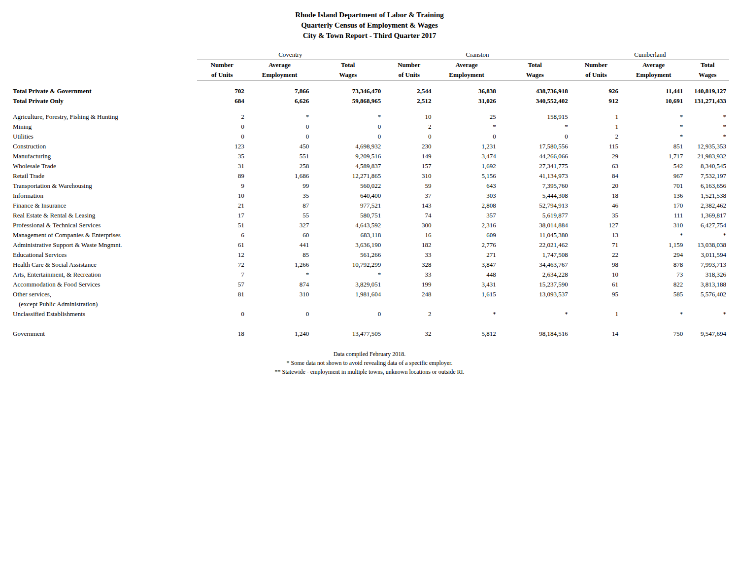Rhode Island Department of Labor & Training
Quarterly Census of Employment & Wages
City & Town Report - Third Quarter 2017
| | Coventry | Cranston | Cumberland |
| --- | --- | --- | --- |
| | Number | Average | Total | Number | Average | Total | Number | Average | Total |
| | of Units | Employment | Wages | of Units | Employment | Wages | of Units | Employment | Wages |
| Total Private & Government | 702 | 7,866 | 73,346,470 | 2,544 | 36,838 | 438,736,918 | 926 | 11,441 | 140,819,127 |
| Total Private Only | 684 | 6,626 | 59,868,965 | 2,512 | 31,026 | 340,552,402 | 912 | 10,691 | 131,271,433 |
| Agriculture, Forestry, Fishing & Hunting | 2 | * | * | 10 | 25 | 158,915 | 1 | * | * |
| Mining | 0 | 0 | 0 | 2 | * | * | 1 | * | * |
| Utilities | 0 | 0 | 0 | 0 | 0 | 0 | 2 | * | * |
| Construction | 123 | 450 | 4,698,932 | 230 | 1,231 | 17,580,556 | 115 | 851 | 12,935,353 |
| Manufacturing | 35 | 551 | 9,209,516 | 149 | 3,474 | 44,266,066 | 29 | 1,717 | 21,983,932 |
| Wholesale Trade | 31 | 258 | 4,589,837 | 157 | 1,692 | 27,341,775 | 63 | 542 | 8,340,545 |
| Retail Trade | 89 | 1,686 | 12,271,865 | 310 | 5,156 | 41,134,973 | 84 | 967 | 7,532,197 |
| Transportation & Warehousing | 9 | 99 | 560,022 | 59 | 643 | 7,395,760 | 20 | 701 | 6,163,656 |
| Information | 10 | 35 | 640,400 | 37 | 303 | 5,444,308 | 18 | 136 | 1,521,538 |
| Finance & Insurance | 21 | 87 | 977,521 | 143 | 2,808 | 52,794,913 | 46 | 170 | 2,382,462 |
| Real Estate & Rental & Leasing | 17 | 55 | 580,751 | 74 | 357 | 5,619,877 | 35 | 111 | 1,369,817 |
| Professional & Technical Services | 51 | 327 | 4,643,592 | 300 | 2,316 | 38,014,884 | 127 | 310 | 6,427,754 |
| Management of Companies & Enterprises | 6 | 60 | 683,118 | 16 | 609 | 11,045,380 | 13 | * | * |
| Administrative Support & Waste Mngmnt. | 61 | 441 | 3,636,190 | 182 | 2,776 | 22,021,462 | 71 | 1,159 | 13,038,038 |
| Educational Services | 12 | 85 | 561,266 | 33 | 271 | 1,747,508 | 22 | 294 | 3,011,594 |
| Health Care & Social Assistance | 72 | 1,266 | 10,792,299 | 328 | 3,847 | 34,463,767 | 98 | 878 | 7,993,713 |
| Arts, Entertainment, & Recreation | 7 | * | * | 33 | 448 | 2,634,228 | 10 | 73 | 318,326 |
| Accommodation & Food Services | 57 | 874 | 3,829,051 | 199 | 3,431 | 15,237,590 | 61 | 822 | 3,813,188 |
| Other services, | 81 | 310 | 1,981,604 | 248 | 1,615 | 13,093,537 | 95 | 585 | 5,576,402 |
| (except Public Administration) | |
| Unclassified Establishments | 0 | 0 | 0 | 2 | * | * | 1 | * | * |
| Government | 18 | 1,240 | 13,477,505 | 32 | 5,812 | 98,184,516 | 14 | 750 | 9,547,694 |
Data compiled February 2018.
* Some data not shown to avoid revealing data of a specific employer.
** Statewide - employment in multiple towns, unknown locations or outside RI.